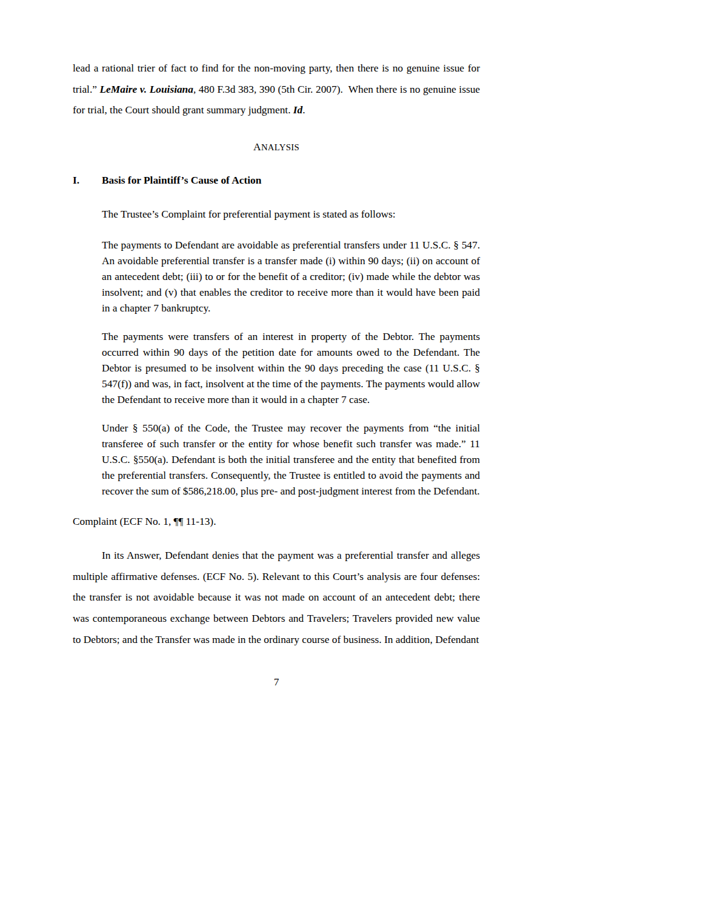lead a rational trier of fact to find for the non-moving party, then there is no genuine issue for trial.” LeMaire v. Louisiana, 480 F.3d 383, 390 (5th Cir. 2007). When there is no genuine issue for trial, the Court should grant summary judgment. Id.
ANALYSIS
I. Basis for Plaintiff’s Cause of Action
The Trustee’s Complaint for preferential payment is stated as follows:
The payments to Defendant are avoidable as preferential transfers under 11 U.S.C. § 547. An avoidable preferential transfer is a transfer made (i) within 90 days; (ii) on account of an antecedent debt; (iii) to or for the benefit of a creditor; (iv) made while the debtor was insolvent; and (v) that enables the creditor to receive more than it would have been paid in a chapter 7 bankruptcy.
The payments were transfers of an interest in property of the Debtor. The payments occurred within 90 days of the petition date for amounts owed to the Defendant. The Debtor is presumed to be insolvent within the 90 days preceding the case (11 U.S.C. § 547(f)) and was, in fact, insolvent at the time of the payments. The payments would allow the Defendant to receive more than it would in a chapter 7 case.
Under § 550(a) of the Code, the Trustee may recover the payments from “the initial transferee of such transfer or the entity for whose benefit such transfer was made.” 11 U.S.C. §550(a). Defendant is both the initial transferee and the entity that benefited from the preferential transfers. Consequently, the Trustee is entitled to avoid the payments and recover the sum of $586,218.00, plus pre- and post-judgment interest from the Defendant.
Complaint (ECF No. 1, ¶¶ 11-13).
In its Answer, Defendant denies that the payment was a preferential transfer and alleges multiple affirmative defenses. (ECF No. 5). Relevant to this Court’s analysis are four defenses: the transfer is not avoidable because it was not made on account of an antecedent debt; there was contemporaneous exchange between Debtors and Travelers; Travelers provided new value to Debtors; and the Transfer was made in the ordinary course of business. In addition, Defendant
7